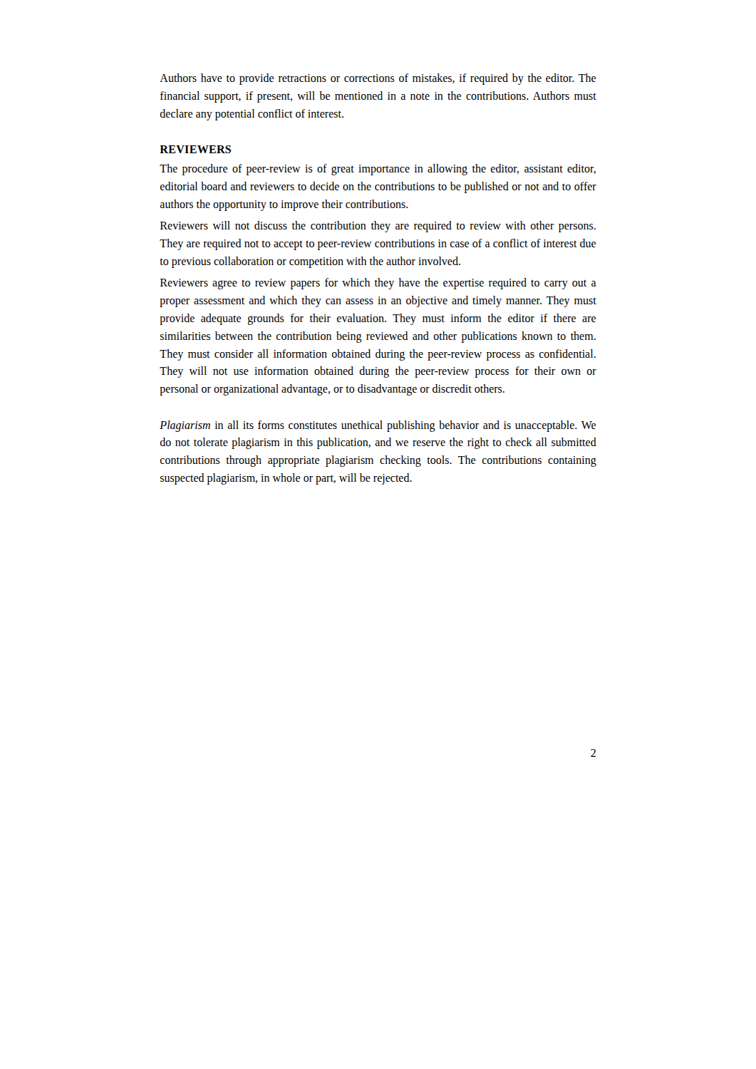Authors have to provide retractions or corrections of mistakes, if required by the editor. The financial support, if present, will be mentioned in a note in the contributions. Authors must declare any potential conflict of interest.
REVIEWERS
The procedure of peer-review is of great importance in allowing the editor, assistant editor, editorial board and reviewers to decide on the contributions to be published or not and to offer authors the opportunity to improve their contributions.
Reviewers will not discuss the contribution they are required to review with other persons. They are required not to accept to peer-review contributions in case of a conflict of interest due to previous collaboration or competition with the author involved.
Reviewers agree to review papers for which they have the expertise required to carry out a proper assessment and which they can assess in an objective and timely manner. They must provide adequate grounds for their evaluation. They must inform the editor if there are similarities between the contribution being reviewed and other publications known to them. They must consider all information obtained during the peer-review process as confidential. They will not use information obtained during the peer-review process for their own or personal or organizational advantage, or to disadvantage or discredit others.
Plagiarism in all its forms constitutes unethical publishing behavior and is unacceptable. We do not tolerate plagiarism in this publication, and we reserve the right to check all submitted contributions through appropriate plagiarism checking tools. The contributions containing suspected plagiarism, in whole or part, will be rejected.
2